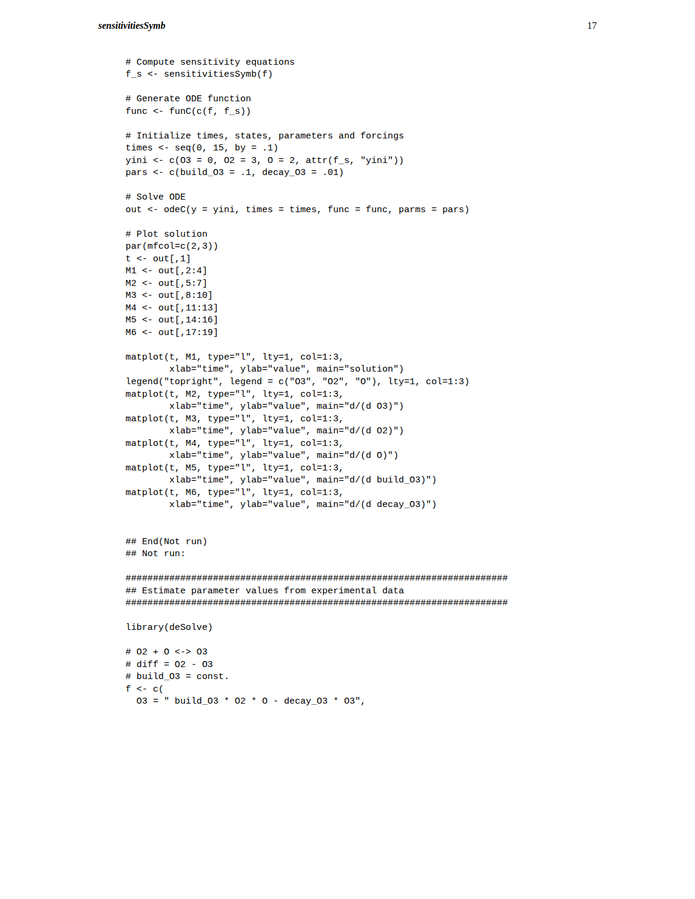sensitivitiesSymb 17
# Compute sensitivity equations
f_s <- sensitivitiesSymb(f)

# Generate ODE function
func <- funC(c(f, f_s))

# Initialize times, states, parameters and forcings
times <- seq(0, 15, by = .1)
yini <- c(O3 = 0, O2 = 3, O = 2, attr(f_s, "yini"))
pars <- c(build_O3 = .1, decay_O3 = .01)

# Solve ODE
out <- odeC(y = yini, times = times, func = func, parms = pars)

# Plot solution
par(mfcol=c(2,3))
t <- out[,1]
M1 <- out[,2:4]
M2 <- out[,5:7]
M3 <- out[,8:10]
M4 <- out[,11:13]
M5 <- out[,14:16]
M6 <- out[,17:19]

matplot(t, M1, type="l", lty=1, col=1:3,
        xlab="time", ylab="value", main="solution")
legend("topright", legend = c("O3", "O2", "O"), lty=1, col=1:3)
matplot(t, M2, type="l", lty=1, col=1:3,
        xlab="time", ylab="value", main="d/(d O3)")
matplot(t, M3, type="l", lty=1, col=1:3,
        xlab="time", ylab="value", main="d/(d O2)")
matplot(t, M4, type="l", lty=1, col=1:3,
        xlab="time", ylab="value", main="d/(d O)")
matplot(t, M5, type="l", lty=1, col=1:3,
        xlab="time", ylab="value", main="d/(d build_O3)")
matplot(t, M6, type="l", lty=1, col=1:3,
        xlab="time", ylab="value", main="d/(d decay_O3)")


## End(Not run)
## Not run:

######################################################################
## Estimate parameter values from experimental data
######################################################################

library(deSolve)

# O2 + O <-> O3
# diff = O2 - O3
# build_O3 = const.
f <- c(
  O3 = " build_O3 * O2 * O - decay_O3 * O3",